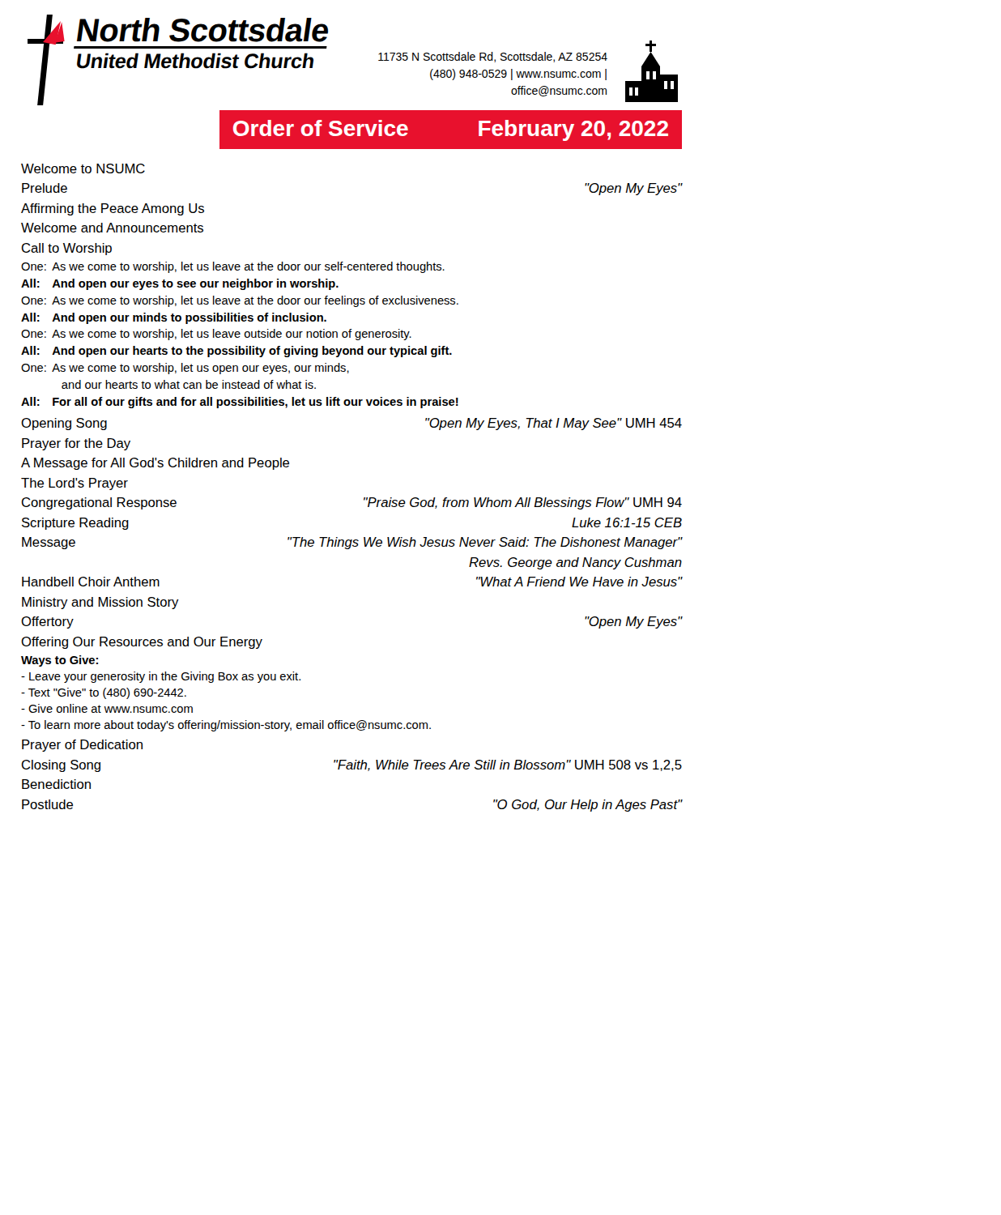North Scottsdale
United Methodist Church
11735 N Scottsdale Rd, Scottsdale, AZ 85254
(480) 948-0529 | www.nsumc.com | office@nsumc.com
Order of Service February 20, 2022
Welcome to NSUMC
Prelude "Open My Eyes"
Affirming the Peace Among Us
Welcome and Announcements
Call to Worship
One: As we come to worship, let us leave at the door our self-centered thoughts.
All: And open our eyes to see our neighbor in worship.
One: As we come to worship, let us leave at the door our feelings of exclusiveness.
All: And open our minds to possibilities of inclusion.
One: As we come to worship, let us leave outside our notion of generosity.
All: And open our hearts to the possibility of giving beyond our typical gift.
One: As we come to worship, let us open our eyes, our minds,
and our hearts to what can be instead of what is.
All: For all of our gifts and for all possibilities, let us lift our voices in praise!
Opening Song "Open My Eyes, That I May See" UMH 454
Prayer for the Day
A Message for All God's Children and People
The Lord's Prayer
Congregational Response "Praise God, from Whom All Blessings Flow" UMH 94
Scripture Reading Luke 16:1-15 CEB
Message "The Things We Wish Jesus Never Said: The Dishonest Manager"
Revs. George and Nancy Cushman
Handbell Choir Anthem "What A Friend We Have in Jesus"
Ministry and Mission Story
Offertory "Open My Eyes"
Offering Our Resources and Our Energy
Ways to Give:
- Leave your generosity in the Giving Box as you exit.
- Text "Give" to (480) 690-2442.
- Give online at www.nsumc.com
- To learn more about today's offering/mission-story, email office@nsumc.com.
Prayer of Dedication
Closing Song "Faith, While Trees Are Still in Blossom" UMH 508 vs 1,2,5
Benediction
Postlude "O God, Our Help in Ages Past"